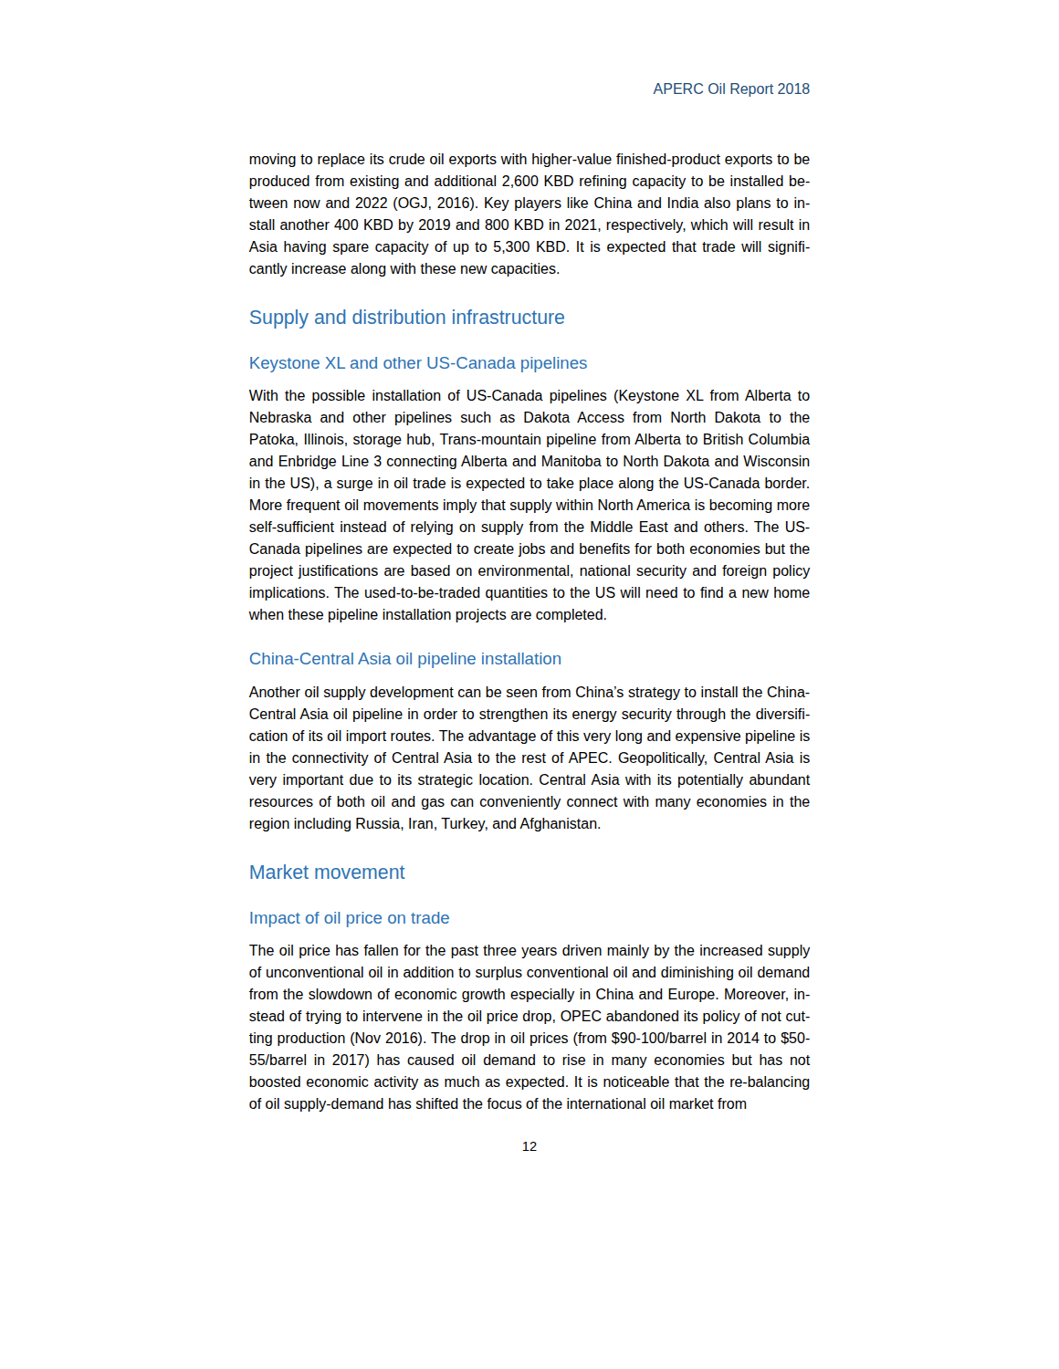APERC Oil Report 2018
moving to replace its crude oil exports with higher-value finished-product exports to be produced from existing and additional 2,600 KBD refining capacity to be installed between now and 2022 (OGJ, 2016). Key players like China and India also plans to install another 400 KBD by 2019 and 800 KBD in 2021, respectively, which will result in Asia having spare capacity of up to 5,300 KBD. It is expected that trade will significantly increase along with these new capacities.
Supply and distribution infrastructure
Keystone XL and other US-Canada pipelines
With the possible installation of US-Canada pipelines (Keystone XL from Alberta to Nebraska and other pipelines such as Dakota Access from North Dakota to the Patoka, Illinois, storage hub, Trans-mountain pipeline from Alberta to British Columbia and Enbridge Line 3 connecting Alberta and Manitoba to North Dakota and Wisconsin in the US), a surge in oil trade is expected to take place along the US-Canada border. More frequent oil movements imply that supply within North America is becoming more self-sufficient instead of relying on supply from the Middle East and others. The US-Canada pipelines are expected to create jobs and benefits for both economies but the project justifications are based on environmental, national security and foreign policy implications. The used-to-be-traded quantities to the US will need to find a new home when these pipeline installation projects are completed.
China-Central Asia oil pipeline installation
Another oil supply development can be seen from China’s strategy to install the China-Central Asia oil pipeline in order to strengthen its energy security through the diversification of its oil import routes. The advantage of this very long and expensive pipeline is in the connectivity of Central Asia to the rest of APEC. Geopolitically, Central Asia is very important due to its strategic location. Central Asia with its potentially abundant resources of both oil and gas can conveniently connect with many economies in the region including Russia, Iran, Turkey, and Afghanistan.
Market movement
Impact of oil price on trade
The oil price has fallen for the past three years driven mainly by the increased supply of unconventional oil in addition to surplus conventional oil and diminishing oil demand from the slowdown of economic growth especially in China and Europe. Moreover, instead of trying to intervene in the oil price drop, OPEC abandoned its policy of not cutting production (Nov 2016). The drop in oil prices (from $90-100/barrel in 2014 to $50-55/barrel in 2017) has caused oil demand to rise in many economies but has not boosted economic activity as much as expected. It is noticeable that the re-balancing of oil supply-demand has shifted the focus of the international oil market from
12